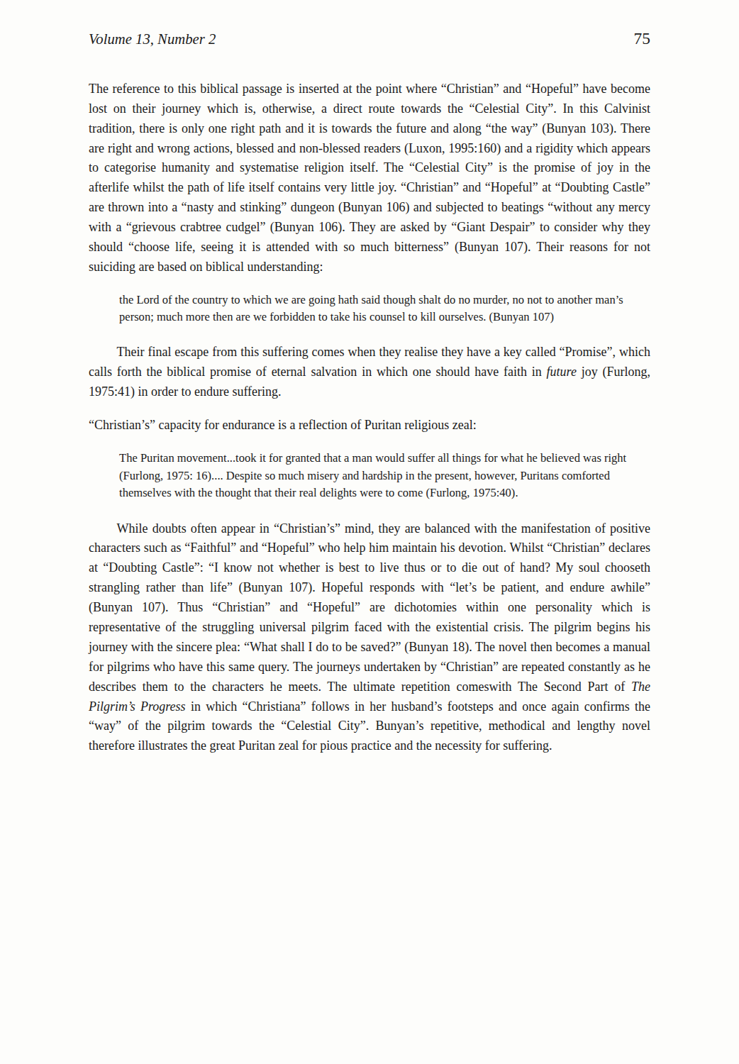Volume 13, Number 2 75
The reference to this biblical passage is inserted at the point where “Christian” and “Hopeful” have become lost on their journey which is, otherwise, a direct route towards the “Celestial City”. In this Calvinist tradition, there is only one right path and it is towards the future and along “the way” (Bunyan 103). There are right and wrong actions, blessed and non-blessed readers (Luxon, 1995:160) and a rigidity which appears to categorise humanity and systematise religion itself. The “Celestial City” is the promise of joy in the afterlife whilst the path of life itself contains very little joy. “Christian” and “Hopeful” at “Doubting Castle” are thrown into a “nasty and stinking” dungeon (Bunyan 106) and subjected to beatings “without any mercy with a “grievous crabtree cudgel” (Bunyan 106). They are asked by “Giant Despair” to consider why they should “choose life, seeing it is attended with so much bitterness” (Bunyan 107). Their reasons for not suiciding are based on biblical understanding:
the Lord of the country to which we are going hath said though shalt do no murder, no not to another man’s person; much more then are we forbidden to take his counsel to kill ourselves. (Bunyan 107)
Their final escape from this suffering comes when they realise they have a key called “Promise”, which calls forth the biblical promise of eternal salvation in which one should have faith in future joy (Furlong, 1975:41) in order to endure suffering.
“Christian’s” capacity for endurance is a reflection of Puritan religious zeal:
The Puritan movement...took it for granted that a man would suffer all things for what he believed was right (Furlong, 1975: 16).... Despite so much misery and hardship in the present, however, Puritans comforted themselves with the thought that their real delights were to come (Furlong, 1975:40).
While doubts often appear in “Christian’s” mind, they are balanced with the manifestation of positive characters such as “Faithful” and “Hopeful” who help him maintain his devotion. Whilst “Christian” declares at “Doubting Castle”: “I know not whether is best to live thus or to die out of hand? My soul chooseth strangling rather than life” (Bunyan 107). Hopeful responds with “let’s be patient, and endure awhile” (Bunyan 107). Thus “Christian” and “Hopeful” are dichotomies within one personality which is representative of the struggling universal pilgrim faced with the existential crisis. The pilgrim begins his journey with the sincere plea: “What shall I do to be saved?” (Bunyan 18). The novel then becomes a manual for pilgrims who have this same query. The journeys undertaken by “Christian” are repeated constantly as he describes them to the characters he meets. The ultimate repetition comeswith The Second Part of The Pilgrim’s Progress in which “Christiana” follows in her husband’s footsteps and once again confirms the “way” of the pilgrim towards the “Celestial City”. Bunyan’s repetitive, methodical and lengthy novel therefore illustrates the great Puritan zeal for pious practice and the necessity for suffering.